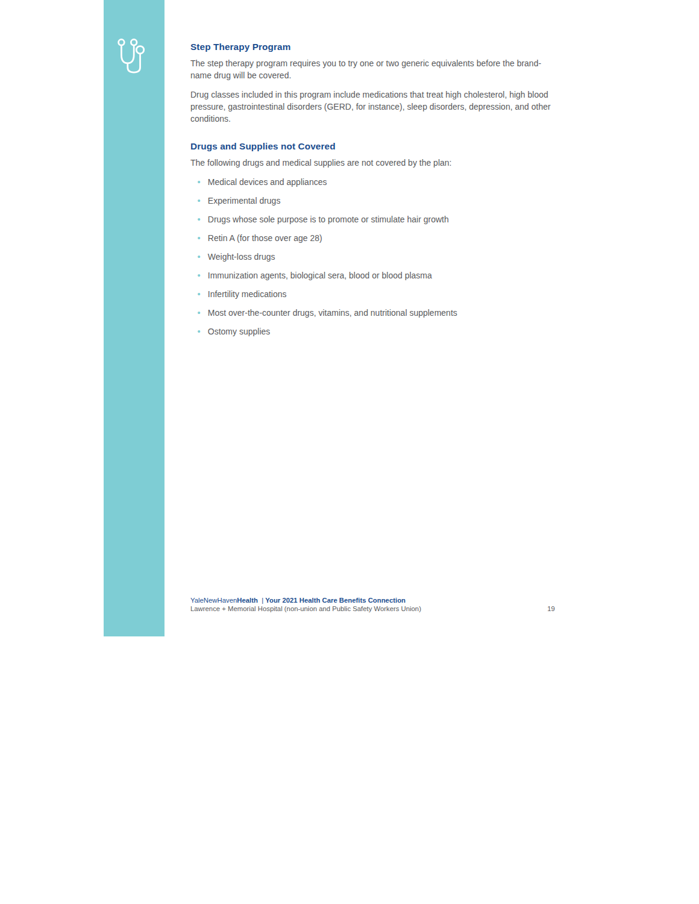Step Therapy Program
The step therapy program requires you to try one or two generic equivalents before the brand-name drug will be covered.
Drug classes included in this program include medications that treat high cholesterol, high blood pressure, gastrointestinal disorders (GERD, for instance), sleep disorders, depression, and other conditions.
Drugs and Supplies not Covered
The following drugs and medical supplies are not covered by the plan:
Medical devices and appliances
Experimental drugs
Drugs whose sole purpose is to promote or stimulate hair growth
Retin A (for those over age 28)
Weight-loss drugs
Immunization agents, biological sera, blood or blood plasma
Infertility medications
Most over-the-counter drugs, vitamins, and nutritional supplements
Ostomy supplies
YaleNewHavenHealth | Your 2021 Health Care Benefits Connection
Lawrence + Memorial Hospital (non-union and Public Safety Workers Union) 19